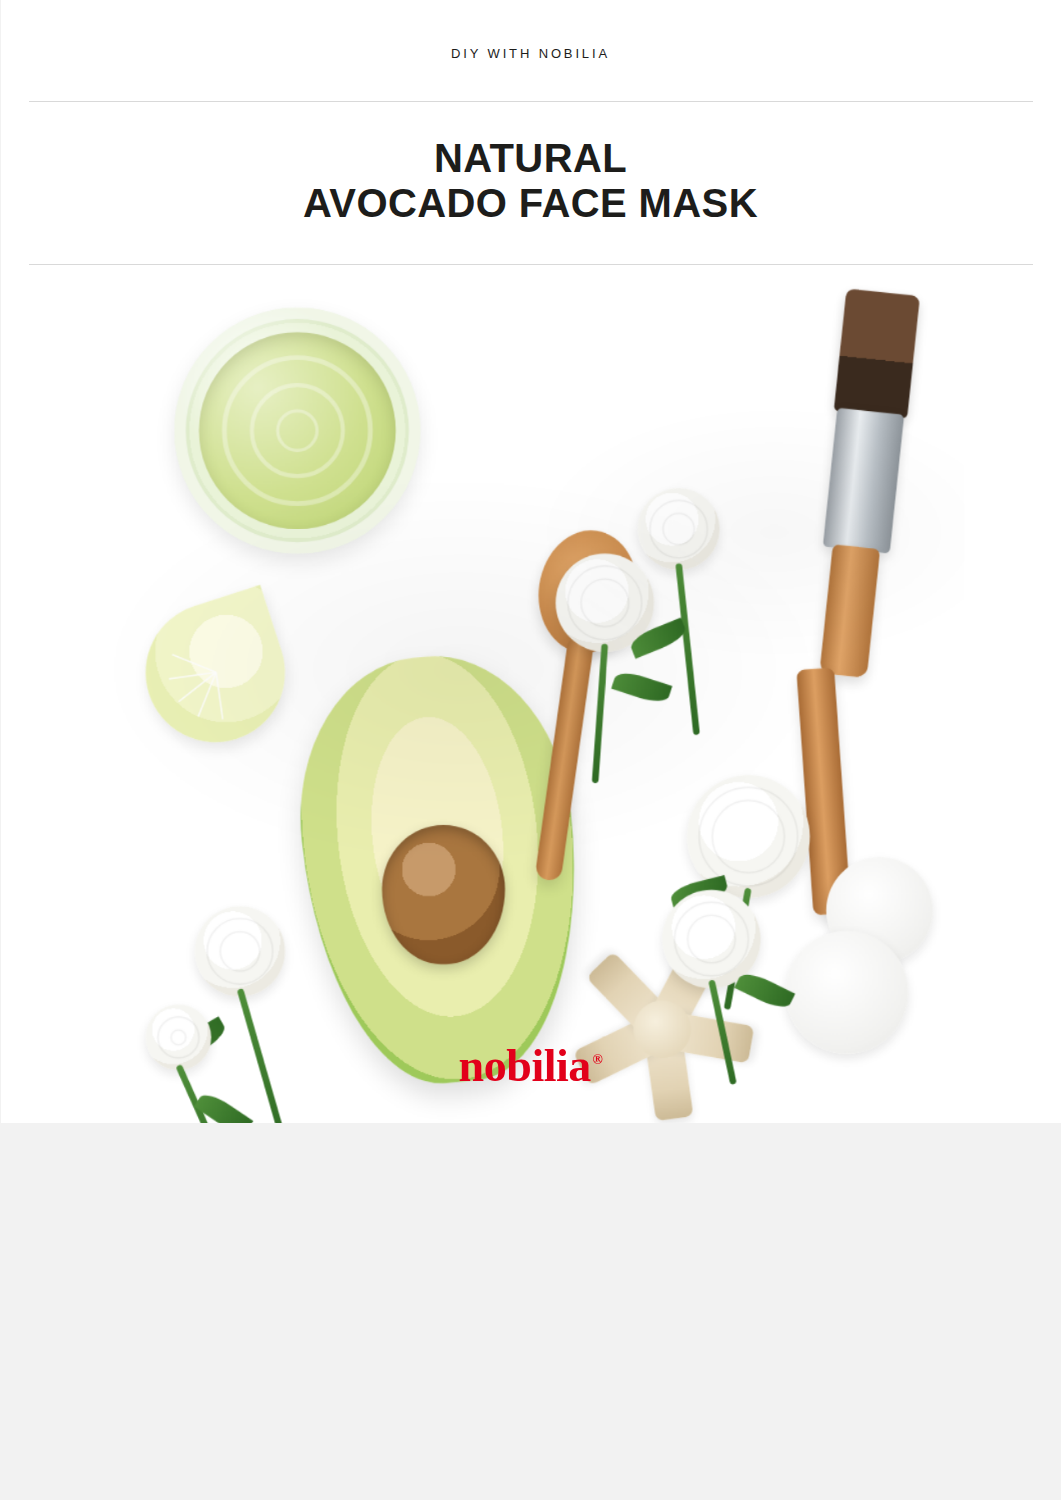DIY with nobilia
Natural
Avocado Face Mask
nobilia®